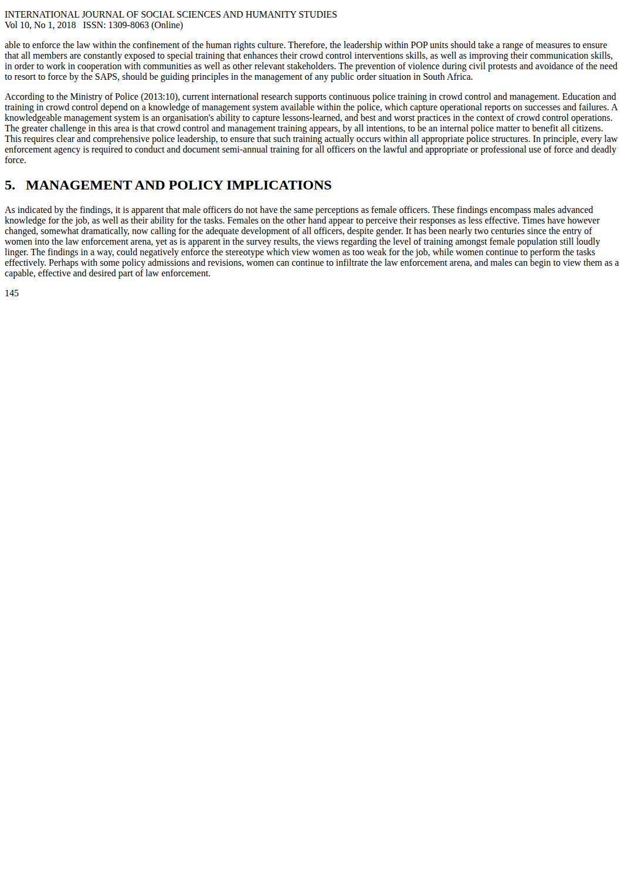INTERNATIONAL JOURNAL OF SOCIAL SCIENCES AND HUMANITY STUDIES
Vol 10, No 1, 2018 ISSN: 1309-8063 (Online)
able to enforce the law within the confinement of the human rights culture. Therefore, the leadership within POP units should take a range of measures to ensure that all members are constantly exposed to special training that enhances their crowd control interventions skills, as well as improving their communication skills, in order to work in cooperation with communities as well as other relevant stakeholders. The prevention of violence during civil protests and avoidance of the need to resort to force by the SAPS, should be guiding principles in the management of any public order situation in South Africa.
According to the Ministry of Police (2013:10), current international research supports continuous police training in crowd control and management. Education and training in crowd control depend on a knowledge of management system available within the police, which capture operational reports on successes and failures. A knowledgeable management system is an organisation's ability to capture lessons-learned, and best and worst practices in the context of crowd control operations. The greater challenge in this area is that crowd control and management training appears, by all intentions, to be an internal police matter to benefit all citizens. This requires clear and comprehensive police leadership, to ensure that such training actually occurs within all appropriate police structures. In principle, every law enforcement agency is required to conduct and document semi-annual training for all officers on the lawful and appropriate or professional use of force and deadly force.
5. MANAGEMENT AND POLICY IMPLICATIONS
As indicated by the findings, it is apparent that male officers do not have the same perceptions as female officers. These findings encompass males advanced knowledge for the job, as well as their ability for the tasks. Females on the other hand appear to perceive their responses as less effective. Times have however changed, somewhat dramatically, now calling for the adequate development of all officers, despite gender. It has been nearly two centuries since the entry of women into the law enforcement arena, yet as is apparent in the survey results, the views regarding the level of training amongst female population still loudly linger. The findings in a way, could negatively enforce the stereotype which view women as too weak for the job, while women continue to perform the tasks effectively. Perhaps with some policy admissions and revisions, women can continue to infiltrate the law enforcement arena, and males can begin to view them as a capable, effective and desired part of law enforcement.
145